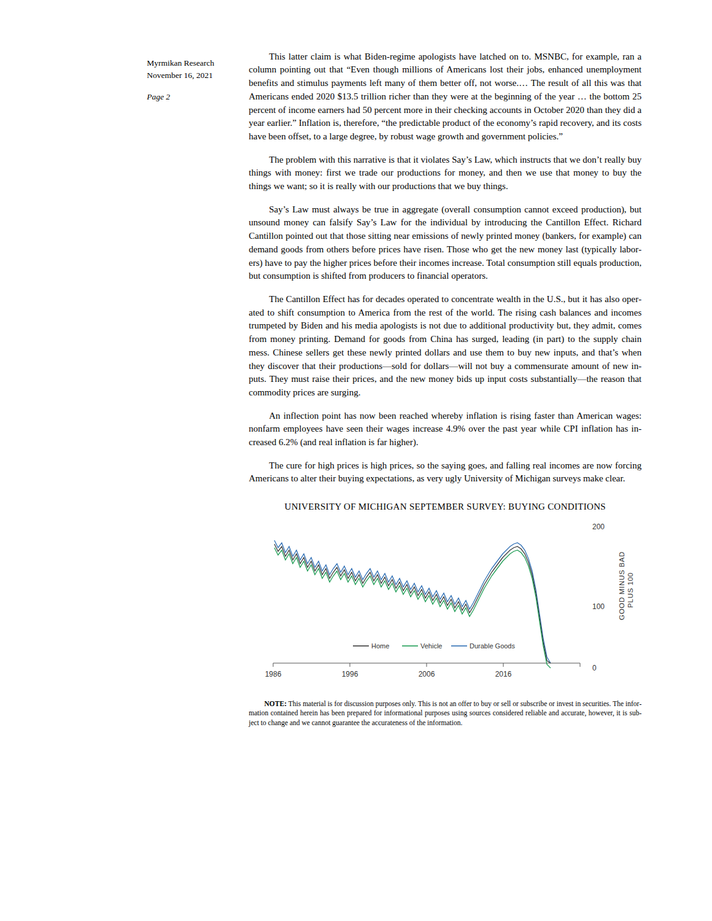Myrmikan Research
November 16, 2021
Page 2
This latter claim is what Biden-regime apologists have latched on to. MSNBC, for example, ran a column pointing out that “Even though millions of Americans lost their jobs, enhanced unemployment benefits and stimulus payments left many of them better off, not worse.… The result of all this was that Americans ended 2020 $13.5 trillion richer than they were at the beginning of the year … the bottom 25 percent of income earners had 50 percent more in their checking accounts in October 2020 than they did a year earlier.” Inflation is, therefore, “the predictable product of the economy’s rapid recovery, and its costs have been offset, to a large degree, by robust wage growth and government policies.”
The problem with this narrative is that it violates Say’s Law, which instructs that we don’t really buy things with money: first we trade our productions for money, and then we use that money to buy the things we want; so it is really with our productions that we buy things.
Say’s Law must always be true in aggregate (overall consumption cannot exceed production), but unsound money can falsify Say’s Law for the individual by introducing the Cantillon Effect. Richard Cantillon pointed out that those sitting near emissions of newly printed money (bankers, for example) can demand goods from others before prices have risen. Those who get the new money last (typically laborers) have to pay the higher prices before their incomes increase. Total consumption still equals production, but consumption is shifted from producers to financial operators.
The Cantillon Effect has for decades operated to concentrate wealth in the U.S., but it has also operated to shift consumption to America from the rest of the world. The rising cash balances and incomes trumpeted by Biden and his media apologists is not due to additional productivity but, they admit, comes from money printing. Demand for goods from China has surged, leading (in part) to the supply chain mess. Chinese sellers get these newly printed dollars and use them to buy new inputs, and that’s when they discover that their productions—sold for dollars—will not buy a commensurate amount of new inputs. They must raise their prices, and the new money bids up input costs substantially—the reason that commodity prices are surging.
An inflection point has now been reached whereby inflation is rising faster than American wages: nonfarm employees have seen their wages increase 4.9% over the past year while CPI inflation has increased 6.2% (and real inflation is far higher).
The cure for high prices is high prices, so the saying goes, and falling real incomes are now forcing Americans to alter their buying expectations, as very ugly University of Michigan surveys make clear.
UNIVERSITY OF MICHIGAN SEPTEMBER SURVEY: BUYING CONDITIONS
200 100 0 GOOD MINUS BAD PLUS 100 1986 1996 2006 2016 Home Vehicle Durable Goods
NOTE: This material is for discussion purposes only. This is not an offer to buy or sell or subscribe or invest in securities. The information contained herein has been prepared for informational purposes using sources considered reliable and accurate, however, it is subject to change and we cannot guarantee the accurateness of the information.